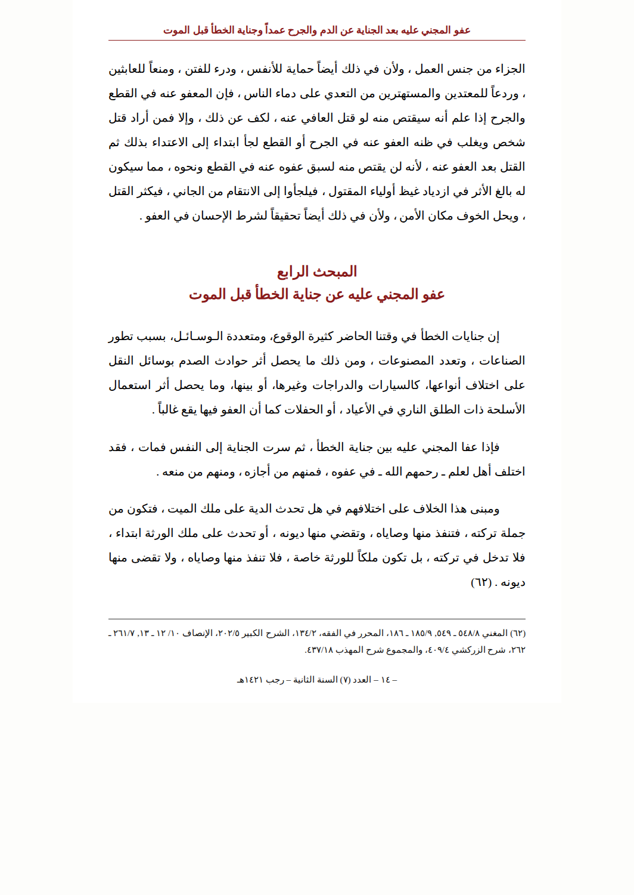عفو المجني عليه بعد الجناية عن الدم والجرح عمداً وجناية الخطأ قبل الموت
الجزاء من جنس العمل ، ولأن في ذلك أيضاً حماية للأنفس ، ودرء للفتن ، ومنعاً للعابثين ، وردعاً للمعتدين والمستهترين من التعدي على دماء الناس ، فإن المعفو عنه في القطع والجرح إذا علم أنه سيقتص منه لو قتل العافي عنه ، لكف عن ذلك ، وإلا فمن أراد قتل شخص ويغلب في ظنه العفو عنه في الجرح أو القطع لجأ ابتداء إلى الاعتداء بذلك ثم القتل بعد العفو عنه ، لأنه لن يقتص منه لسبق عفوه عنه في القطع ونحوه ، مما سيكون له بالغ الأثر في ازدياد غيظ أولياء المقتول ، فيلجأوا إلى الانتقام من الجاني ، فيكثر القتل ، ويحل الخوف مكان الأمن ، ولأن في ذلك أيضاً تحقيقاً لشرط الإحسان في العفو .
المبحث الرابععفو المجني عليه عن جناية الخطأ قبل الموت
إن جنايات الخطأ في وقتنا الحاضر كثيرة الوقوع، ومتعددة الـوسـائـل، بسبب تطور الصناعات ، وتعدد المصنوعات ، ومن ذلك ما يحصل أثر حوادث الصدم بوسائل النقل على اختلاف أنواعها، كالسيارات والدراجات وغيرها، أو بينها، وما يحصل أثر استعمال الأسلحة ذات الطلق الناري في الأعياد ، أو الحفلات كما أن العفو فيها يقع غالباً .
فإذا عفا المجني عليه بين جناية الخطأ ، ثم سرت الجناية إلى النفس فمات ، فقد اختلف أهل لعلم ـ رحمهم الله ـ في عفوه ، فمنهم من أجازه ، ومنهم من منعه .
ومبنى هذا الخلاف على اختلافهم في هل تحدث الدية على ملك الميت ، فتكون من جملة تركته ، فتنفذ منها وصاياه ، وتقضي منها ديونه ، أو تحدث على ملك الورثة ابتداء ، فلا تدخل في تركته ، بل تكون ملكاً للورثة خاصة ، فلا تنفذ منها وصاياه ، ولا تقضى منها ديونه . (٦٢)
(٦٢) المغني ٥٤٨/٨ ـ ٥٤٩, ١٨٥/٩ ـ ١٨٦، المحرر في الفقه، ١٣٤/٢، الشرح الكبير ٢٠٢/٥، الإنصاف ١٠/ ١٢ ـ ١٣, ٢٦١/٧ ـ ٢٦٢، شرح الزركشي ٤٠٩/٤، والمجموع شرح المهذب ٤٣٧/١٨.
– ١٤ – العدد (٧) السنة الثانية – رجب ١٤٢١هـ